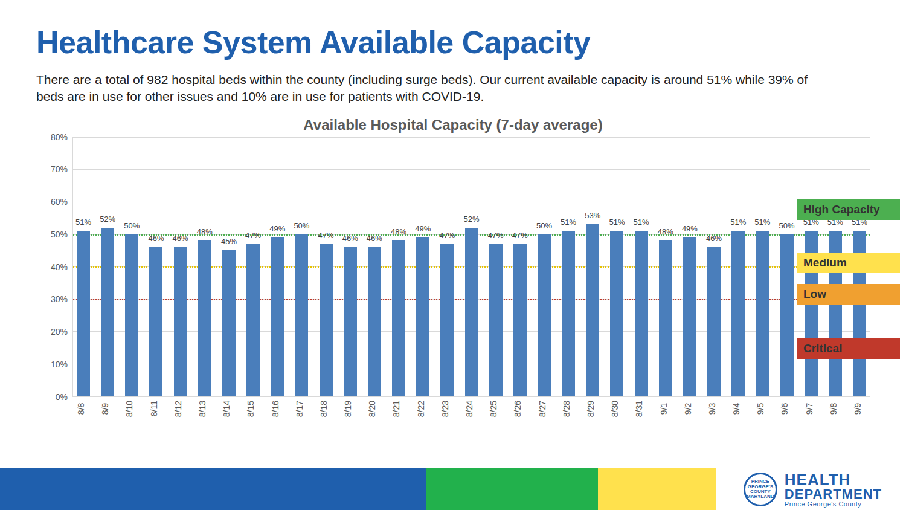Healthcare System Available Capacity
There are a total of 982 hospital beds within the county (including surge beds). Our current available capacity is around 51% while 39% of beds are in use for other issues and 10% are in use for patients with COVID-19.
Available Hospital Capacity (7-day average)
80% 70% 60% 50% 40% 30% 20% 10% 0%
51%
52%
50%
46%
46%
48%
45%
47%
49%
50%
47%
46%
46%
48%
49%
47%
52%
47%
47%
50%
51%
53%
51%
51%
48%
49%
46%
51%
51%
50%
51%
51%
51%
8/88/98/108/118/128/138/148/158/168/178/188/198/208/218/228/238/248/258/268/278/288/298/308/319/19/29/39/49/59/69/79/89/9
High Capacity
Medium
Low
Critical
PRINCE
GEORGE'S
COUNTY
MARYLAND
HEALTH
DEPARTMENT
Prince George's County